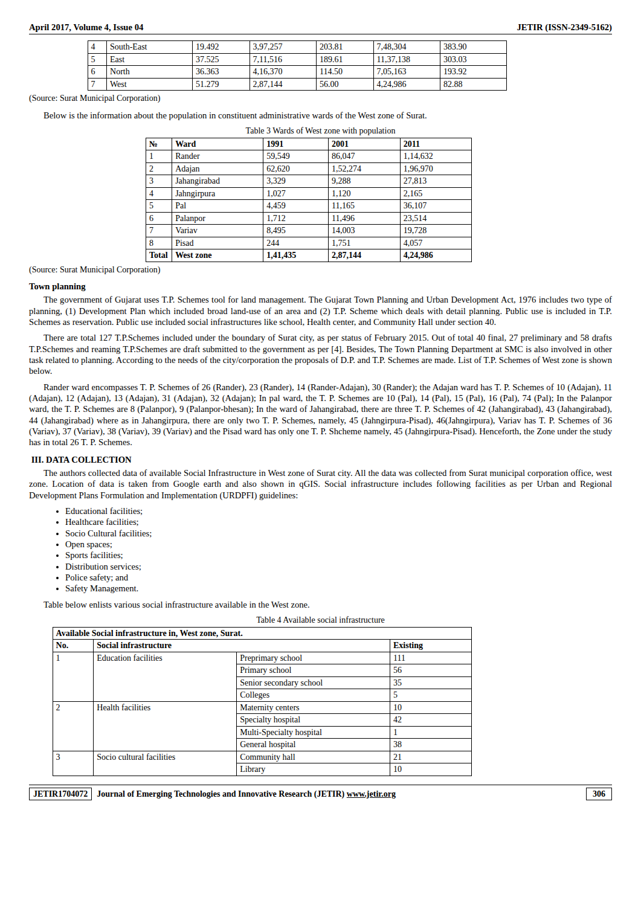April 2017, Volume 4, Issue 04 JETIR (ISSN-2349-5162)
| 4 | South-East | 19.492 | 3,97,257 | 203.81 | 7,48,304 | 383.90 |
| 5 | East | 37.525 | 7,11,516 | 189.61 | 11,37,138 | 303.03 |
| 6 | North | 36.363 | 4,16,370 | 114.50 | 7,05,163 | 193.92 |
| 7 | West | 51.279 | 2,87,144 | 56.00 | 4,24,986 | 82.88 |
(Source: Surat Municipal Corporation)
Below is the information about the population in constituent administrative wards of the West zone of Surat.
Table 3 Wards of West zone with population
| № | Ward | 1991 | 2001 | 2011 |
| --- | --- | --- | --- | --- |
| 1 | Rander | 59,549 | 86,047 | 1,14,632 |
| 2 | Adajan | 62,620 | 1,52,274 | 1,96,970 |
| 3 | Jahangirabad | 3,329 | 9,288 | 27,813 |
| 4 | Jahngirpura | 1,027 | 1,120 | 2,165 |
| 5 | Pal | 4,459 | 11,165 | 36,107 |
| 6 | Palanpor | 1,712 | 11,496 | 23,514 |
| 7 | Variav | 8,495 | 14,003 | 19,728 |
| 8 | Pisad | 244 | 1,751 | 4,057 |
| Total | West zone | 1,41,435 | 2,87,144 | 4,24,986 |
(Source: Surat Municipal Corporation)
Town planning
The government of Gujarat uses T.P. Schemes tool for land management. The Gujarat Town Planning and Urban Development Act, 1976 includes two type of planning, (1) Development Plan which included broad land-use of an area and (2) T.P. Scheme which deals with detail planning. Public use is included in T.P. Schemes as reservation. Public use included social infrastructures like school, Health center, and Community Hall under section 40.
There are total 127 T.P.Schemes included under the boundary of Surat city, as per status of February 2015. Out of total 40 final, 27 preliminary and 58 drafts T.P.Schemes and reaming T.P.Schemes are draft submitted to the government as per [4]. Besides, The Town Planning Department at SMC is also involved in other task related to planning. According to the needs of the city/corporation the proposals of D.P. and T.P. Schemes are made. List of T.P. Schemes of West zone is shown below.
Rander ward encompasses T. P. Schemes of 26 (Rander), 23 (Rander), 14 (Rander-Adajan), 30 (Rander); the Adajan ward has T. P. Schemes of 10 (Adajan), 11 (Adajan), 12 (Adajan), 13 (Adajan), 31 (Adajan), 32 (Adajan); In pal ward, the T. P. Schemes are 10 (Pal), 14 (Pal), 15 (Pal), 16 (Pal), 74 (Pal); In the Palanpor ward, the T. P. Schemes are 8 (Palanpor), 9 (Palanpor-bhesan); In the ward of Jahangirabad, there are three T. P. Schemes of 42 (Jahangirabad), 43 (Jahangirabad), 44 (Jahangirabad) where as in Jahangirpura, there are only two T. P. Schemes, namely, 45 (Jahngirpura-Pisad), 46(Jahngirpura), Variav has T. P. Schemes of 36 (Variav), 37 (Variav), 38 (Variav), 39 (Variav) and the Pisad ward has only one T. P. Shcheme namely, 45 (Jahngirpura-Pisad). Henceforth, the Zone under the study has in total 26 T. P. Schemes.
III. DATA COLLECTION
The authors collected data of available Social Infrastructure in West zone of Surat city. All the data was collected from Surat municipal corporation office, west zone. Location of data is taken from Google earth and also shown in qGIS. Social infrastructure includes following facilities as per Urban and Regional Development Plans Formulation and Implementation (URDPFI) guidelines:
Educational facilities;
Healthcare facilities;
Socio Cultural facilities;
Open spaces;
Sports facilities;
Distribution services;
Police safety; and
Safety Management.
Table below enlists various social infrastructure available in the West zone.
Table 4 Available social infrastructure
| Available Social infrastructure in, West zone, Surat. |
| No. | Social infrastructure | Existing |
| 1 | Education facilities | Preprimary school | 111 |
| Primary school | 56 |
| Senior secondary school | 35 |
| Colleges | 5 |
| 2 | Health facilities | Maternity centers | 10 |
| Specialty hospital | 42 |
| Multi-Specialty hospital | 1 |
| General hospital | 38 |
| 3 | Socio cultural facilities | Community hall | 21 |
| Library | 10 |
JETIR1704072 Journal of Emerging Technologies and Innovative Research (JETIR) www.jetir.org 306